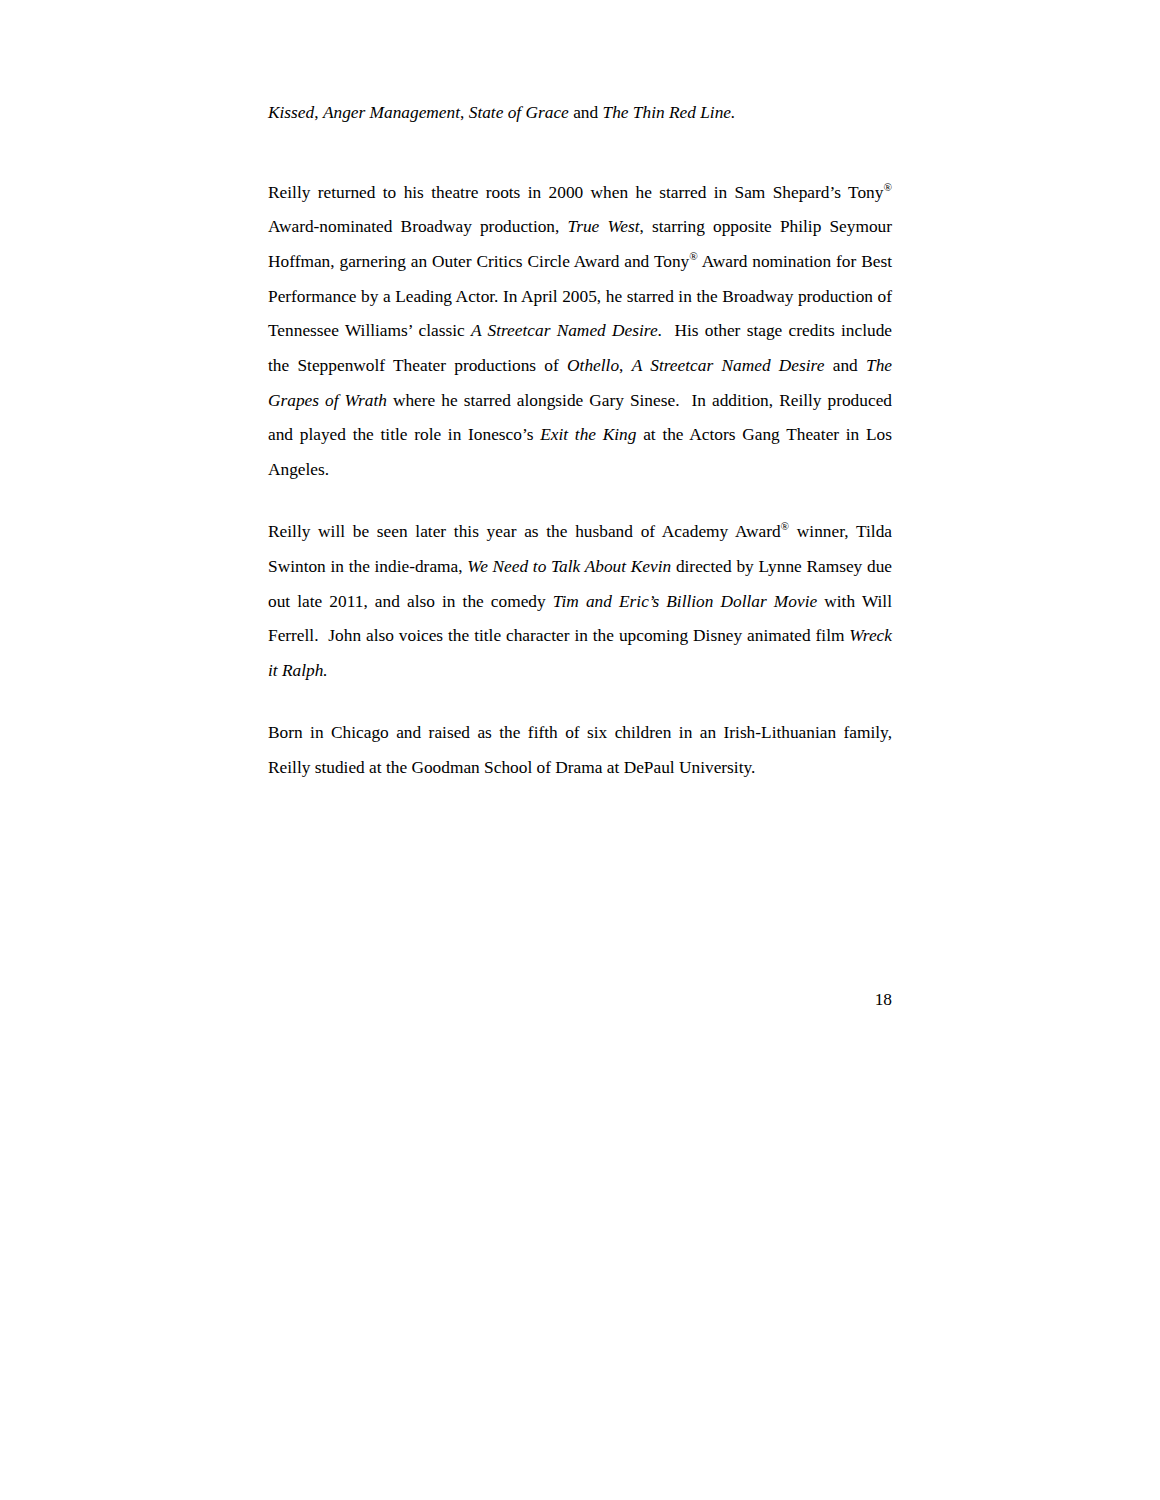Kissed, Anger Management, State of Grace and The Thin Red Line.
Reilly returned to his theatre roots in 2000 when he starred in Sam Shepard’s Tony® Award-nominated Broadway production, True West, starring opposite Philip Seymour Hoffman, garnering an Outer Critics Circle Award and Tony® Award nomination for Best Performance by a Leading Actor. In April 2005, he starred in the Broadway production of Tennessee Williams’ classic A Streetcar Named Desire. His other stage credits include the Steppenwolf Theater productions of Othello, A Streetcar Named Desire and The Grapes of Wrath where he starred alongside Gary Sinese. In addition, Reilly produced and played the title role in Ionesco’s Exit the King at the Actors Gang Theater in Los Angeles.
Reilly will be seen later this year as the husband of Academy Award® winner, Tilda Swinton in the indie-drama, We Need to Talk About Kevin directed by Lynne Ramsey due out late 2011, and also in the comedy Tim and Eric’s Billion Dollar Movie with Will Ferrell. John also voices the title character in the upcoming Disney animated film Wreck it Ralph.
Born in Chicago and raised as the fifth of six children in an Irish-Lithuanian family, Reilly studied at the Goodman School of Drama at DePaul University.
18